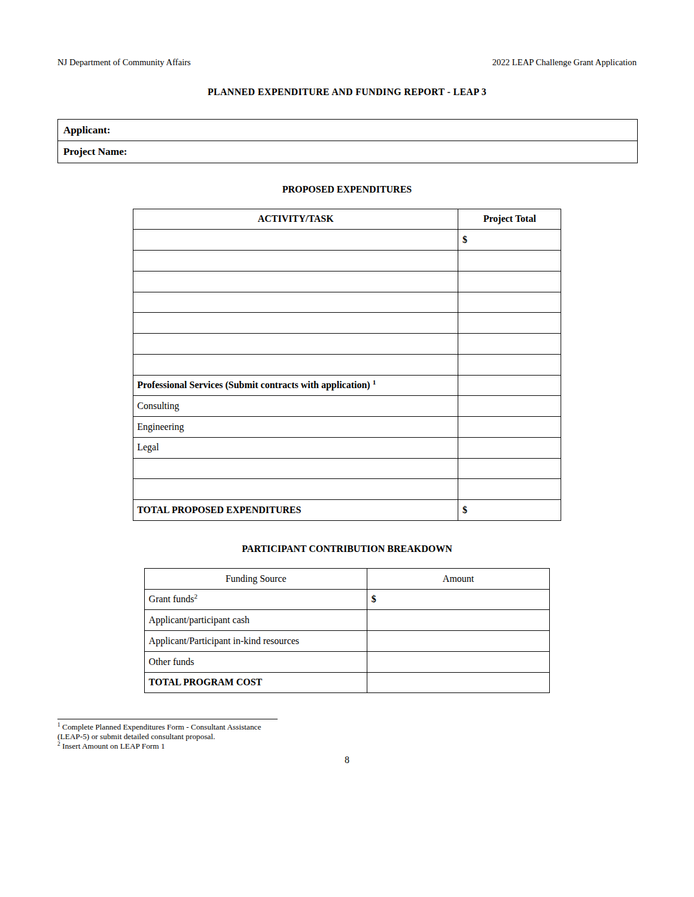NJ Department of Community Affairs 2022 LEAP Challenge Grant Application
PLANNED EXPENDITURE AND FUNDING REPORT - LEAP 3
Applicant:
Project Name:
PROPOSED EXPENDITURES
| ACTIVITY/TASK | Project Total |
| --- | --- |
| | $ |
| Professional Services (Submit contracts with application) 1 | |
| Consulting | |
| Engineering | |
| Legal | |
| TOTAL PROPOSED EXPENDITURES | $ |
PARTICIPANT CONTRIBUTION BREAKDOWN
| Funding Source | Amount |
| --- | --- |
| Grant funds 2 | $ |
| Applicant/participant cash | |
| Applicant/Participant in-kind resources | |
| Other funds | |
| TOTAL PROGRAM COST | |
1 Complete Planned Expenditures Form - Consultant Assistance (LEAP-5) or submit detailed consultant proposal.
2 Insert Amount on LEAP Form 1
8